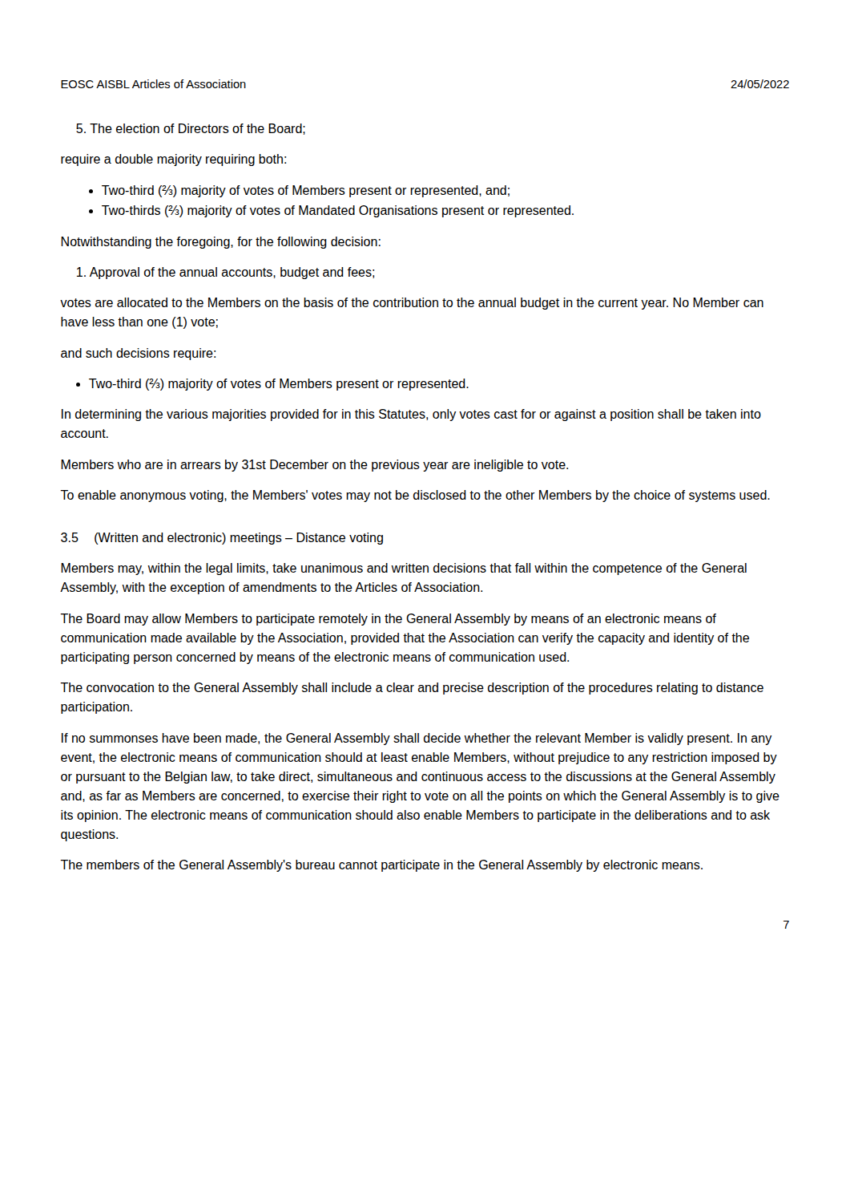EOSC AISBL Articles of Association 24/05/2022
5. The election of Directors of the Board;
require a double majority requiring both:
Two-third (⅔) majority of votes of Members present or represented, and;
Two-thirds (⅔) majority of votes of Mandated Organisations present or represented.
Notwithstanding the foregoing, for the following decision:
1. Approval of the annual accounts, budget and fees;
votes are allocated to the Members on the basis of the contribution to the annual budget in the current year. No Member can have less than one (1) vote;
and such decisions require:
Two-third (⅔) majority of votes of Members present or represented.
In determining the various majorities provided for in this Statutes, only votes cast for or against a position shall be taken into account.
Members who are in arrears by 31st December on the previous year are ineligible to vote.
To enable anonymous voting, the Members' votes may not be disclosed to the other Members by the choice of systems used.
3.5(Written and electronic) meetings – Distance voting
Members may, within the legal limits, take unanimous and written decisions that fall within the competence of the General Assembly, with the exception of amendments to the Articles of Association.
The Board may allow Members to participate remotely in the General Assembly by means of an electronic means of communication made available by the Association, provided that the Association can verify the capacity and identity of the participating person concerned by means of the electronic means of communication used.
The convocation to the General Assembly shall include a clear and precise description of the procedures relating to distance participation.
If no summonses have been made, the General Assembly shall decide whether the relevant Member is validly present. In any event, the electronic means of communication should at least enable Members, without prejudice to any restriction imposed by or pursuant to the Belgian law, to take direct, simultaneous and continuous access to the discussions at the General Assembly and, as far as Members are concerned, to exercise their right to vote on all the points on which the General Assembly is to give its opinion. The electronic means of communication should also enable Members to participate in the deliberations and to ask questions.
The members of the General Assembly's bureau cannot participate in the General Assembly by electronic means.
7